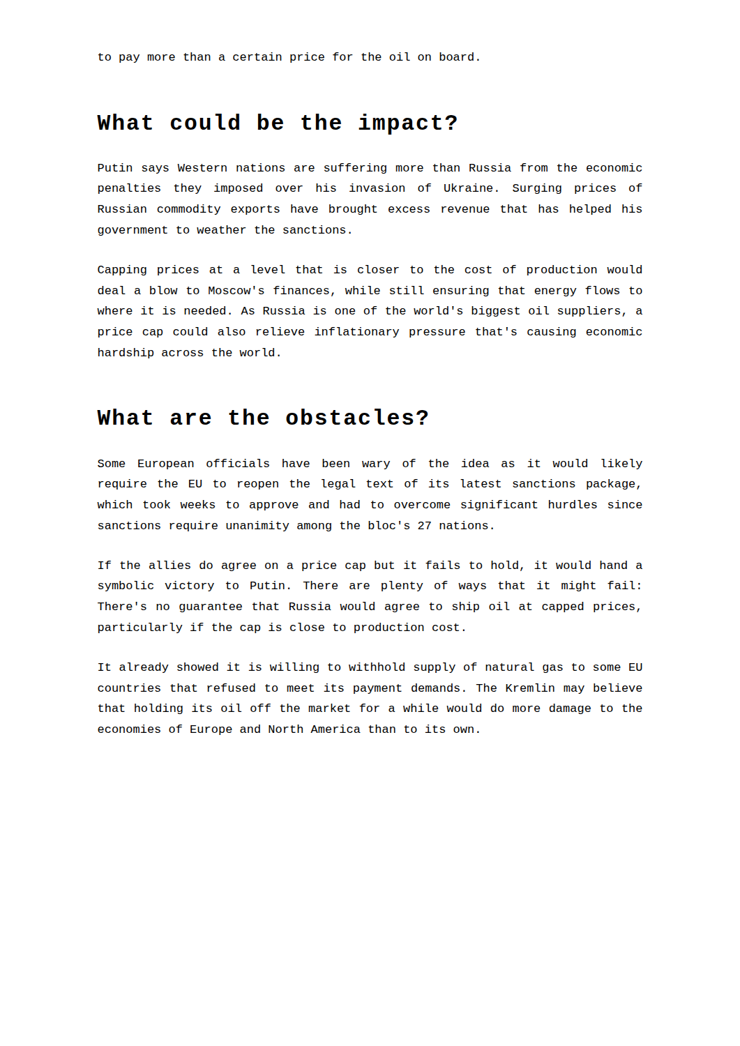to pay more than a certain price for the oil on board.
What could be the impact?
Putin says Western nations are suffering more than Russia from the economic penalties they imposed over his invasion of Ukraine. Surging prices of Russian commodity exports have brought excess revenue that has helped his government to weather the sanctions.
Capping prices at a level that is closer to the cost of production would deal a blow to Moscow's finances, while still ensuring that energy flows to where it is needed. As Russia is one of the world's biggest oil suppliers, a price cap could also relieve inflationary pressure that's causing economic hardship across the world.
What are the obstacles?
Some European officials have been wary of the idea as it would likely require the EU to reopen the legal text of its latest sanctions package, which took weeks to approve and had to overcome significant hurdles since sanctions require unanimity among the bloc's 27 nations.
If the allies do agree on a price cap but it fails to hold, it would hand a symbolic victory to Putin. There are plenty of ways that it might fail: There's no guarantee that Russia would agree to ship oil at capped prices, particularly if the cap is close to production cost.
It already showed it is willing to withhold supply of natural gas to some EU countries that refused to meet its payment demands. The Kremlin may believe that holding its oil off the market for a while would do more damage to the economies of Europe and North America than to its own.